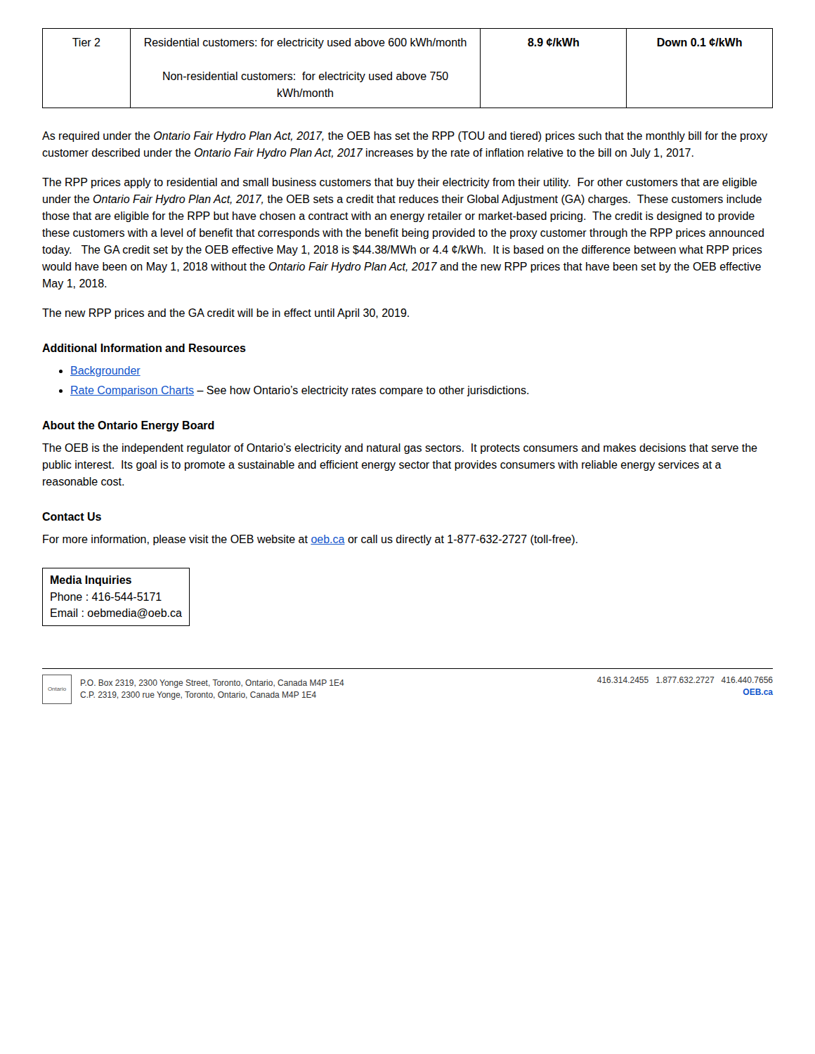| Tier 2 | Residential customers: for electricity used above 600 kWh/month Non-residential customers: for electricity used above 750 kWh/month | 8.9 ¢/kWh | Down 0.1 ¢/kWh |
As required under the Ontario Fair Hydro Plan Act, 2017, the OEB has set the RPP (TOU and tiered) prices such that the monthly bill for the proxy customer described under the Ontario Fair Hydro Plan Act, 2017 increases by the rate of inflation relative to the bill on July 1, 2017.
The RPP prices apply to residential and small business customers that buy their electricity from their utility. For other customers that are eligible under the Ontario Fair Hydro Plan Act, 2017, the OEB sets a credit that reduces their Global Adjustment (GA) charges. These customers include those that are eligible for the RPP but have chosen a contract with an energy retailer or market-based pricing. The credit is designed to provide these customers with a level of benefit that corresponds with the benefit being provided to the proxy customer through the RPP prices announced today. The GA credit set by the OEB effective May 1, 2018 is $44.38/MWh or 4.4 ¢/kWh. It is based on the difference between what RPP prices would have been on May 1, 2018 without the Ontario Fair Hydro Plan Act, 2017 and the new RPP prices that have been set by the OEB effective May 1, 2018.
The new RPP prices and the GA credit will be in effect until April 30, 2019.
Additional Information and Resources
Backgrounder
Rate Comparison Charts – See how Ontario’s electricity rates compare to other jurisdictions.
About the Ontario Energy Board
The OEB is the independent regulator of Ontario’s electricity and natural gas sectors. It protects consumers and makes decisions that serve the public interest. Its goal is to promote a sustainable and efficient energy sector that provides consumers with reliable energy services at a reasonable cost.
Contact Us
For more information, please visit the OEB website at oeb.ca or call us directly at 1-877-632-2727 (toll-free).
Media Inquiries Phone : 416-544-5171
Email : oebmedia@oeb.ca
Ontario
P.O. Box 2319, 2300 Yonge Street, Toronto, Ontario, Canada M4P 1E4
C.P. 2319, 2300 rue Yonge, Toronto, Ontario, Canada M4P 1E4
416.314.2455 1.877.632.2727 416.440.7656
OEB.ca